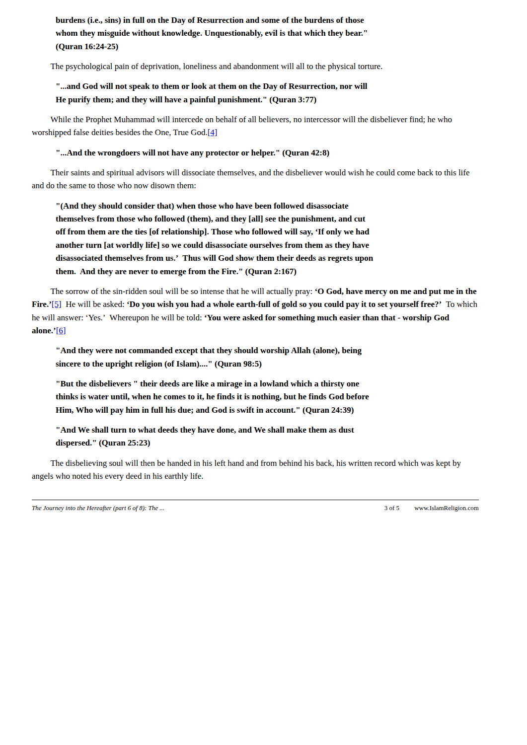burdens (i.e., sins) in full on the Day of Resurrection and some of the burdens of those whom they misguide without knowledge. Unquestionably, evil is that which they bear." (Quran 16:24-25)
The psychological pain of deprivation, loneliness and abandonment will all to the physical torture.
"...and God will not speak to them or look at them on the Day of Resurrection, nor will He purify them; and they will have a painful punishment." (Quran 3:77)
While the Prophet Muhammad will intercede on behalf of all believers, no intercessor will the disbeliever find; he who worshipped false deities besides the One, True God.[4]
"...And the wrongdoers will not have any protector or helper." (Quran 42:8)
Their saints and spiritual advisors will dissociate themselves, and the disbeliever would wish he could come back to this life and do the same to those who now disown them:
"(And they should consider that) when those who have been followed disassociate themselves from those who followed (them), and they [all] see the punishment, and cut off from them are the ties [of relationship]. Those who followed will say, ‘If only we had another turn [at worldly life] so we could disassociate ourselves from them as they have disassociated themselves from us.’ Thus will God show them their deeds as regrets upon them. And they are never to emerge from the Fire." (Quran 2:167)
The sorrow of the sin-ridden soul will be so intense that he will actually pray: ‘O God, have mercy on me and put me in the Fire.’[5] He will be asked: ‘Do you wish you had a whole earth-full of gold so you could pay it to set yourself free?’ To which he will answer: ‘Yes.’ Whereupon he will be told: ‘You were asked for something much easier than that - worship God alone.’[6]
"And they were not commanded except that they should worship Allah (alone), being sincere to the upright religion (of Islam)...." (Quran 98:5)
"But the disbelievers " their deeds are like a mirage in a lowland which a thirsty one thinks is water until, when he comes to it, he finds it is nothing, but he finds God before Him, Who will pay him in full his due; and God is swift in account." (Quran 24:39)
"And We shall turn to what deeds they have done, and We shall make them as dust dispersed." (Quran 25:23)
The disbelieving soul will then be handed in his left hand and from behind his back, his written record which was kept by angels who noted his every deed in his earthly life.
The Journey into the Hereafter (part 6 of 8): The ...
3 of 5
www.IslamReligion.com